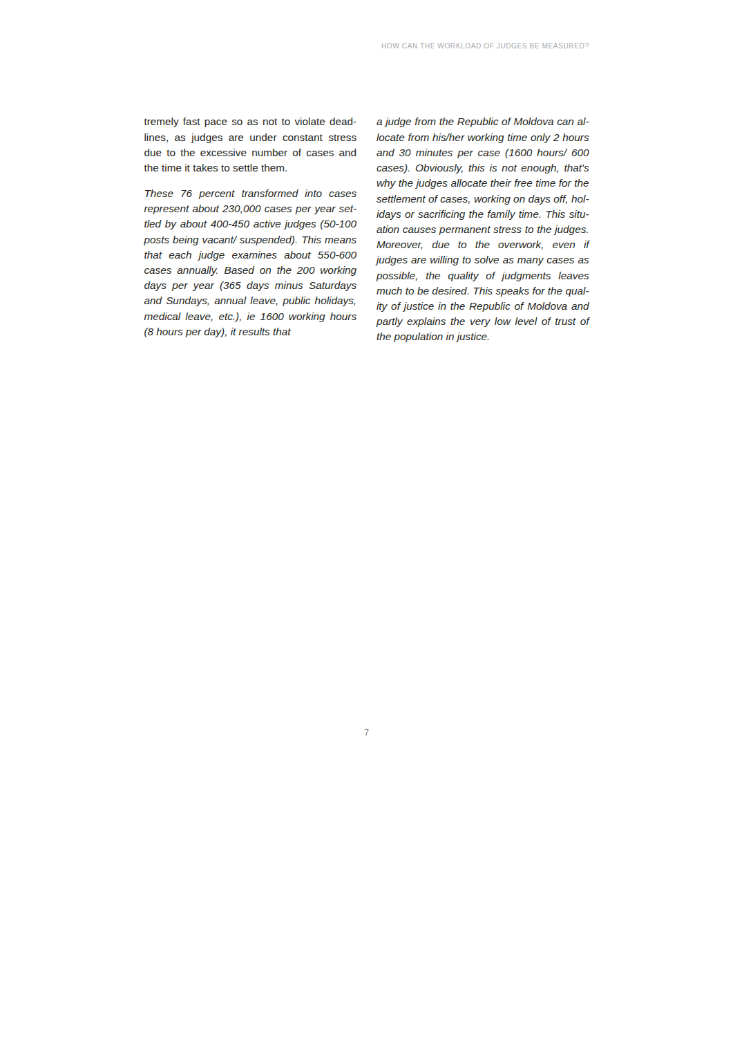How can the workload of judges be measured?
tremely fast pace so as not to violate deadlines, as judges are under constant stress due to the excessive number of cases and the time it takes to settle them.
These 76 percent transformed into cases represent about 230,000 cases per year settled by about 400-450 active judges (50-100 posts being vacant/ suspended). This means that each judge examines about 550-600 cases annually. Based on the 200 working days per year (365 days minus Saturdays and Sundays, annual leave, public holidays, medical leave, etc.), ie 1600 working hours (8 hours per day), it results that
a judge from the Republic of Moldova can allocate from his/her working time only 2 hours and 30 minutes per case (1600 hours/ 600 cases). Obviously, this is not enough, that's why the judges allocate their free time for the settlement of cases, working on days off, holidays or sacrificing the family time. This situation causes permanent stress to the judges. Moreover, due to the overwork, even if judges are willing to solve as many cases as possible, the quality of judgments leaves much to be desired. This speaks for the quality of justice in the Republic of Moldova and partly explains the very low level of trust of the population in justice.
7